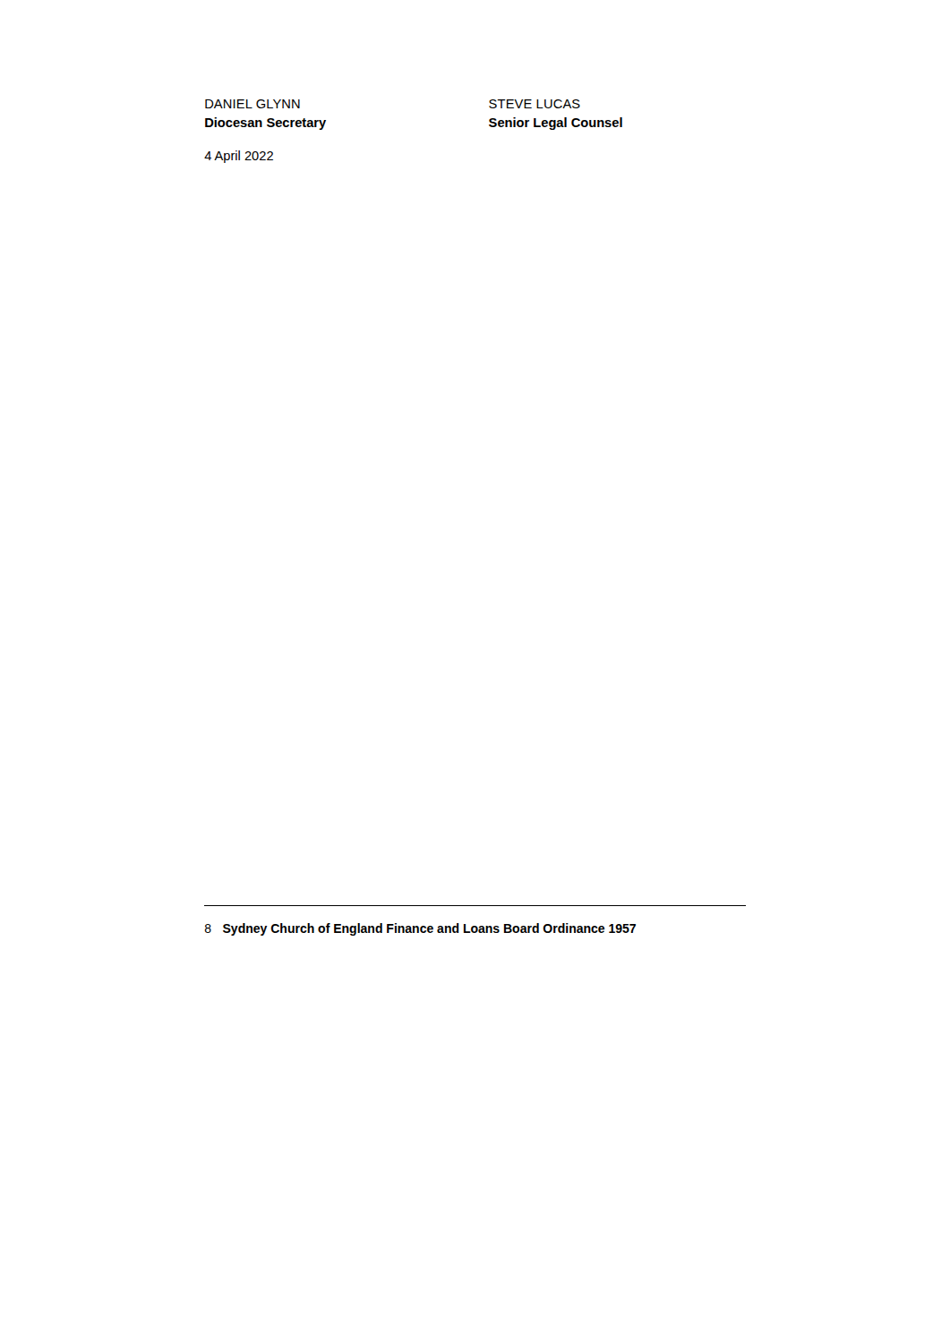DANIEL GLYNN
Diocesan Secretary
4 April 2022
STEVE LUCAS
Senior Legal Counsel
8 Sydney Church of England Finance and Loans Board Ordinance 1957